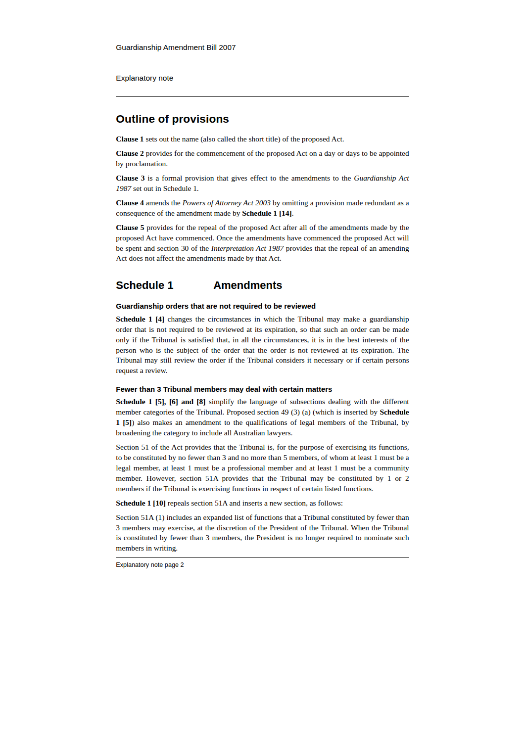Guardianship Amendment Bill 2007
Explanatory note
Outline of provisions
Clause 1 sets out the name (also called the short title) of the proposed Act.
Clause 2 provides for the commencement of the proposed Act on a day or days to be appointed by proclamation.
Clause 3 is a formal provision that gives effect to the amendments to the Guardianship Act 1987 set out in Schedule 1.
Clause 4 amends the Powers of Attorney Act 2003 by omitting a provision made redundant as a consequence of the amendment made by Schedule 1 [14].
Clause 5 provides for the repeal of the proposed Act after all of the amendments made by the proposed Act have commenced. Once the amendments have commenced the proposed Act will be spent and section 30 of the Interpretation Act 1987 provides that the repeal of an amending Act does not affect the amendments made by that Act.
Schedule 1 Amendments
Guardianship orders that are not required to be reviewed
Schedule 1 [4] changes the circumstances in which the Tribunal may make a guardianship order that is not required to be reviewed at its expiration, so that such an order can be made only if the Tribunal is satisfied that, in all the circumstances, it is in the best interests of the person who is the subject of the order that the order is not reviewed at its expiration. The Tribunal may still review the order if the Tribunal considers it necessary or if certain persons request a review.
Fewer than 3 Tribunal members may deal with certain matters
Schedule 1 [5], [6] and [8] simplify the language of subsections dealing with the different member categories of the Tribunal. Proposed section 49 (3) (a) (which is inserted by Schedule 1 [5]) also makes an amendment to the qualifications of legal members of the Tribunal, by broadening the category to include all Australian lawyers.
Section 51 of the Act provides that the Tribunal is, for the purpose of exercising its functions, to be constituted by no fewer than 3 and no more than 5 members, of whom at least 1 must be a legal member, at least 1 must be a professional member and at least 1 must be a community member. However, section 51A provides that the Tribunal may be constituted by 1 or 2 members if the Tribunal is exercising functions in respect of certain listed functions.
Schedule 1 [10] repeals section 51A and inserts a new section, as follows:
Section 51A (1) includes an expanded list of functions that a Tribunal constituted by fewer than 3 members may exercise, at the discretion of the President of the Tribunal. When the Tribunal is constituted by fewer than 3 members, the President is no longer required to nominate such members in writing.
Explanatory note page 2